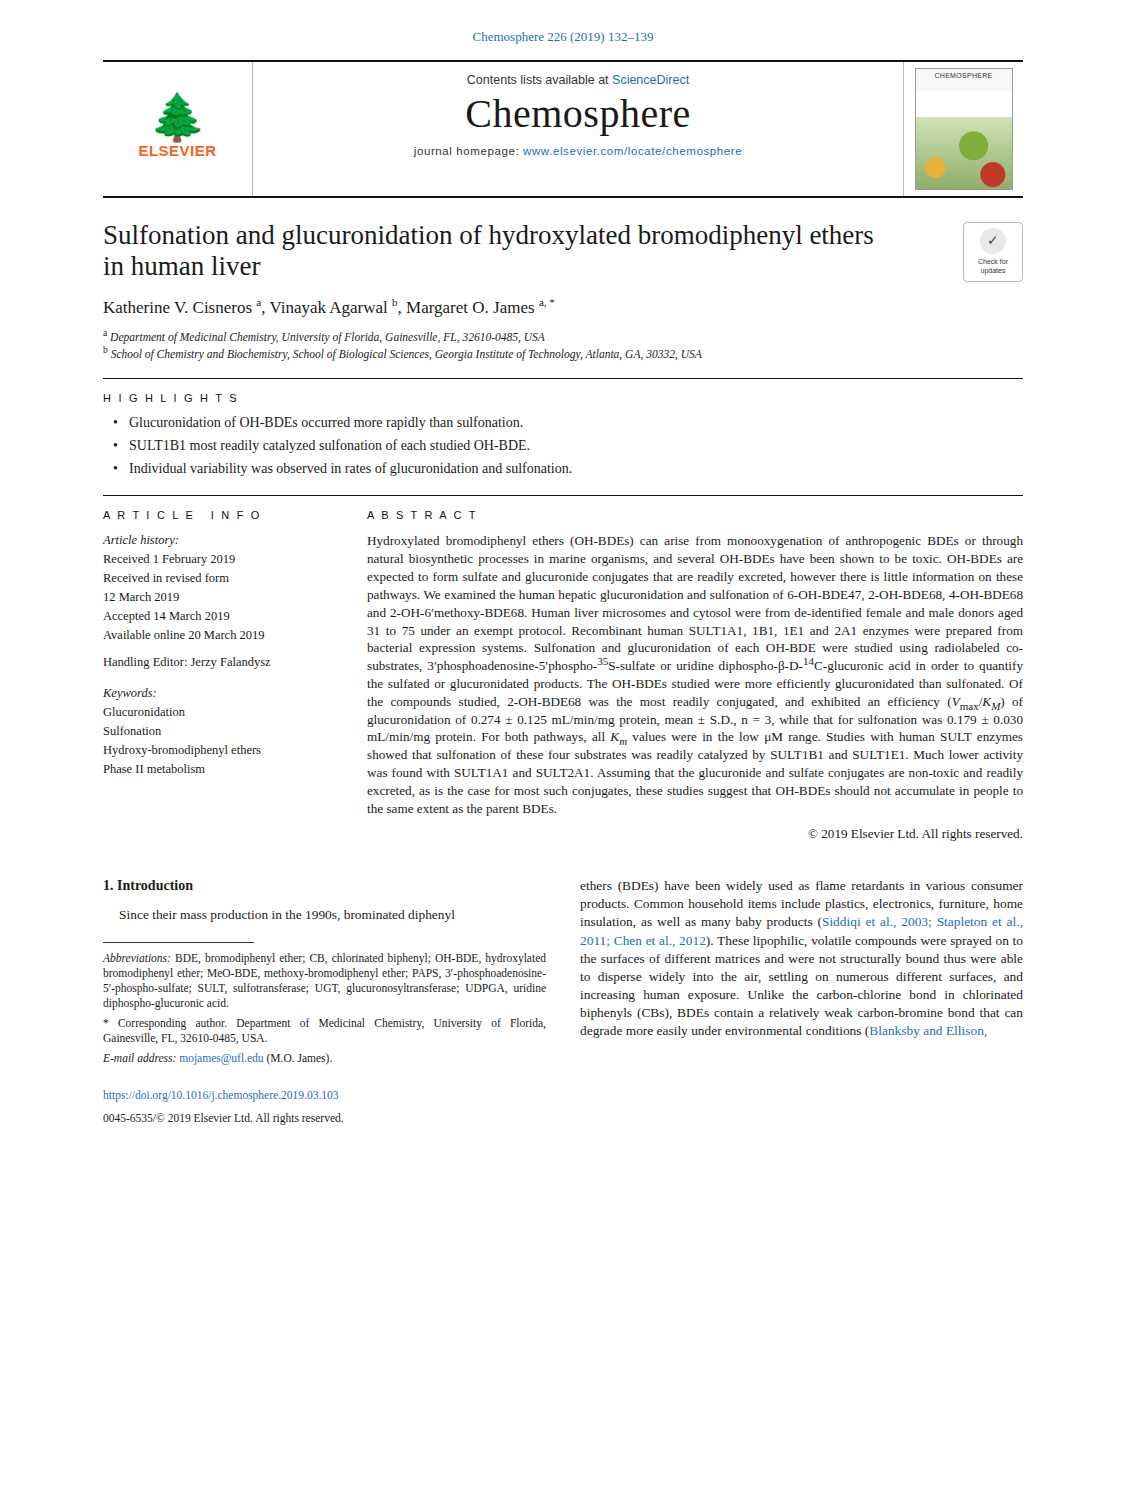Chemosphere 226 (2019) 132–139
🌲
ELSEVIER
Contents lists available at ScienceDirect
Chemosphere
journal homepage: www.elsevier.com/locate/chemosphere
CHEMOSPHERE
✓
Check for
updates
Sulfonation and glucuronidation of hydroxylated bromodiphenyl ethers in human liver
Katherine V. Cisneros a, Vinayak Agarwal b, Margaret O. James a, *
a Department of Medicinal Chemistry, University of Florida, Gainesville, FL, 32610-0485, USA
b School of Chemistry and Biochemistry, School of Biological Sciences, Georgia Institute of Technology, Atlanta, GA, 30332, USA
H I G H L I G H T S
Glucuronidation of OH-BDEs occurred more rapidly than sulfonation.
SULT1B1 most readily catalyzed sulfonation of each studied OH-BDE.
Individual variability was observed in rates of glucuronidation and sulfonation.
A R T I C L E I N F O
Article history:
Received 1 February 2019
Received in revised form
12 March 2019
Accepted 14 March 2019
Available online 20 March 2019
Handling Editor: Jerzy Falandysz
Keywords:
Glucuronidation
Sulfonation
Hydroxy-bromodiphenyl ethers
Phase II metabolism
A B S T R A C T
Hydroxylated bromodiphenyl ethers (OH-BDEs) can arise from monooxygenation of anthropogenic BDEs or through natural biosynthetic processes in marine organisms, and several OH-BDEs have been shown to be toxic. OH-BDEs are expected to form sulfate and glucuronide conjugates that are readily excreted, however there is little information on these pathways. We examined the human hepatic glucuronidation and sulfonation of 6-OH-BDE47, 2-OH-BDE68, 4-OH-BDE68 and 2-OH-6′methoxy-BDE68. Human liver microsomes and cytosol were from de-identified female and male donors aged 31 to 75 under an exempt protocol. Recombinant human SULT1A1, 1B1, 1E1 and 2A1 enzymes were prepared from bacterial expression systems. Sulfonation and glucuronidation of each OH-BDE were studied using radiolabeled co-substrates, 3′phosphoadenosine-5′phospho-35S-sulfate or uridine diphospho-β-D-14C-glucuronic acid in order to quantify the sulfated or glucuronidated products. The OH-BDEs studied were more efficiently glucuronidated than sulfonated. Of the compounds studied, 2-OH-BDE68 was the most readily conjugated, and exhibited an efficiency (Vmax/KM) of glucuronidation of 0.274 ± 0.125 mL/min/mg protein, mean ± S.D., n = 3, while that for sulfonation was 0.179 ± 0.030 mL/min/mg protein. For both pathways, all Km values were in the low μM range. Studies with human SULT enzymes showed that sulfonation of these four substrates was readily catalyzed by SULT1B1 and SULT1E1. Much lower activity was found with SULT1A1 and SULT2A1. Assuming that the glucuronide and sulfate conjugates are non-toxic and readily excreted, as is the case for most such conjugates, these studies suggest that OH-BDEs should not accumulate in people to the same extent as the parent BDEs.
© 2019 Elsevier Ltd. All rights reserved.
1. Introduction
Since their mass production in the 1990s, brominated diphenyl
Abbreviations: BDE, bromodiphenyl ether; CB, chlorinated biphenyl; OH-BDE, hydroxylated bromodiphenyl ether; MeO-BDE, methoxy-bromodiphenyl ether; PAPS, 3′-phosphoadenosine-5′-phospho-sulfate; SULT, sulfotransferase; UGT, glucuronosyltransferase; UDPGA, uridine diphospho-glucuronic acid.
* Corresponding author. Department of Medicinal Chemistry, University of Florida, Gainesville, FL, 32610-0485, USA.
E-mail address: mojames@ufl.edu (M.O. James).
https://doi.org/10.1016/j.chemosphere.2019.03.103
0045-6535/© 2019 Elsevier Ltd. All rights reserved.
ethers (BDEs) have been widely used as flame retardants in various consumer products. Common household items include plastics, electronics, furniture, home insulation, as well as many baby products (Siddiqi et al., 2003; Stapleton et al., 2011; Chen et al., 2012). These lipophilic, volatile compounds were sprayed on to the surfaces of different matrices and were not structurally bound thus were able to disperse widely into the air, settling on numerous different surfaces, and increasing human exposure. Unlike the carbon-chlorine bond in chlorinated biphenyls (CBs), BDEs contain a relatively weak carbon-bromine bond that can degrade more easily under environmental conditions (Blanksby and Ellison,